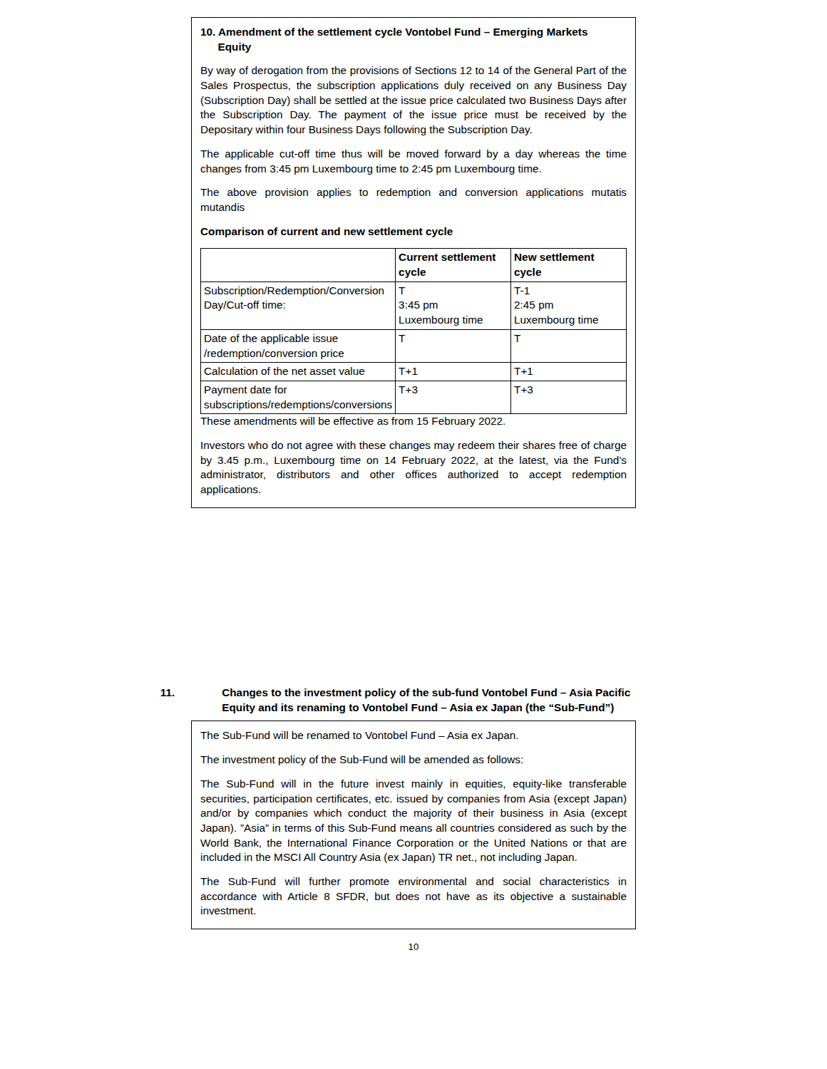10. Amendment of the settlement cycle Vontobel Fund – Emerging MarketsEquity
By way of derogation from the provisions of Sections 12 to 14 of the General Part of the Sales Prospectus, the subscription applications duly received on any Business Day (Subscription Day) shall be settled at the issue price calculated two Business Days after the Subscription Day. The payment of the issue price must be received by the Depositary within four Business Days following the Subscription Day.
The applicable cut-off time thus will be moved forward by a day whereas the time changes from 3:45 pm Luxembourg time to 2:45 pm Luxembourg time.
The above provision applies to redemption and conversion applications mutatis mutandis
Comparison of current and new settlement cycle
| | Current settlement cycle | New settlement cycle |
| Subscription/Redemption/Conversion Day/Cut-off time: | T 3:45 pm Luxembourg time | T-1 2:45 pm Luxembourg time |
| Date of the applicable issue /redemption/conversion price | T | T |
| Calculation of the net asset value | T+1 | T+1 |
| Payment date for subscriptions/redemptions/conversions | T+3 | T+3 |
These amendments will be effective as from 15 February 2022.
Investors who do not agree with these changes may redeem their shares free of charge by 3.45 p.m., Luxembourg time on 14 February 2022, at the latest, via the Fund’s administrator, distributors and other offices authorized to accept redemption applications.
11. Changes to the investment policy of the sub-fund Vontobel Fund – Asia Pacific Equity and its renaming to Vontobel Fund – Asia ex Japan (the “Sub-Fund”)
The Sub-Fund will be renamed to Vontobel Fund – Asia ex Japan.
The investment policy of the Sub-Fund will be amended as follows:
The Sub-Fund will in the future invest mainly in equities, equity-like transferable securities, participation certificates, etc. issued by companies from Asia (except Japan) and/or by companies which conduct the majority of their business in Asia (except Japan). ”Asia” in terms of this Sub-Fund means all countries considered as such by the World Bank, the International Finance Corporation or the United Nations or that are included in the MSCI All Country Asia (ex Japan) TR net., not including Japan.
The Sub-Fund will further promote environmental and social characteristics in accordance with Article 8 SFDR, but does not have as its objective a sustainable investment.
10